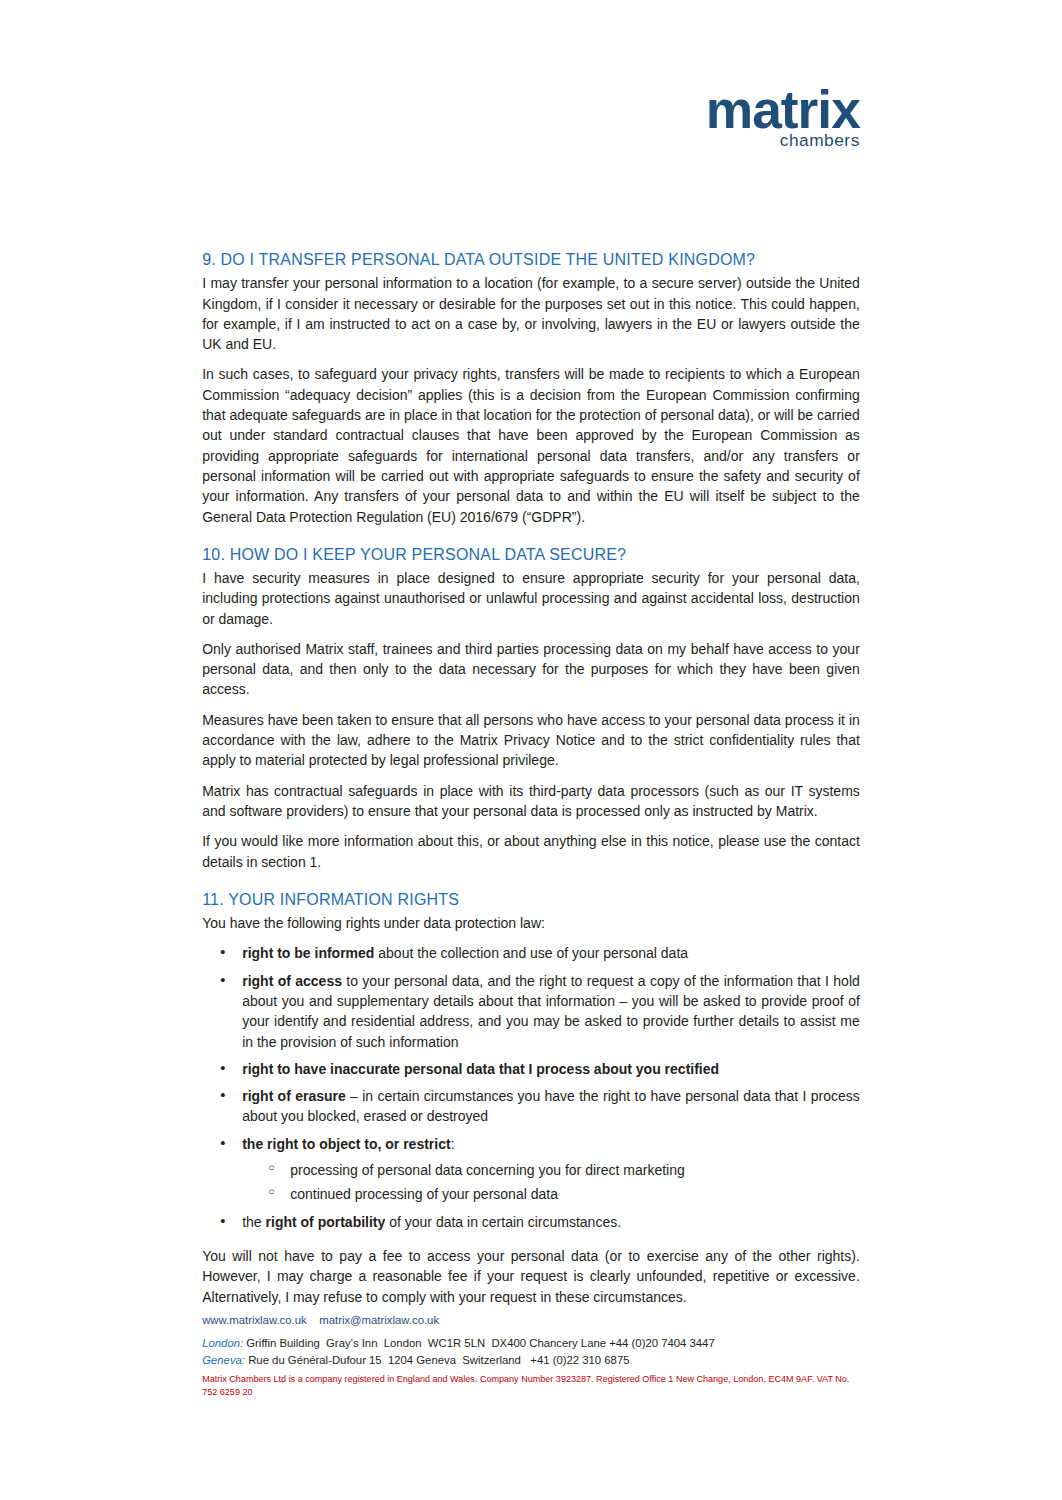matrix chambers
9. DO I TRANSFER PERSONAL DATA OUTSIDE THE UNITED KINGDOM?
I may transfer your personal information to a location (for example, to a secure server) outside the United Kingdom, if I consider it necessary or desirable for the purposes set out in this notice. This could happen, for example, if I am instructed to act on a case by, or involving, lawyers in the EU or lawyers outside the UK and EU.
In such cases, to safeguard your privacy rights, transfers will be made to recipients to which a European Commission “adequacy decision” applies (this is a decision from the European Commission confirming that adequate safeguards are in place in that location for the protection of personal data), or will be carried out under standard contractual clauses that have been approved by the European Commission as providing appropriate safeguards for international personal data transfers, and/or any transfers or personal information will be carried out with appropriate safeguards to ensure the safety and security of your information. Any transfers of your personal data to and within the EU will itself be subject to the General Data Protection Regulation (EU) 2016/679 (“GDPR”).
10. HOW DO I KEEP YOUR PERSONAL DATA SECURE?
I have security measures in place designed to ensure appropriate security for your personal data, including protections against unauthorised or unlawful processing and against accidental loss, destruction or damage.
Only authorised Matrix staff, trainees and third parties processing data on my behalf have access to your personal data, and then only to the data necessary for the purposes for which they have been given access.
Measures have been taken to ensure that all persons who have access to your personal data process it in accordance with the law, adhere to the Matrix Privacy Notice and to the strict confidentiality rules that apply to material protected by legal professional privilege.
Matrix has contractual safeguards in place with its third-party data processors (such as our IT systems and software providers) to ensure that your personal data is processed only as instructed by Matrix.
If you would like more information about this, or about anything else in this notice, please use the contact details in section 1.
11. YOUR INFORMATION RIGHTS
You have the following rights under data protection law:
right to be informed about the collection and use of your personal data
right of access to your personal data, and the right to request a copy of the information that I hold about you and supplementary details about that information – you will be asked to provide proof of your identify and residential address, and you may be asked to provide further details to assist me in the provision of such information
right to have inaccurate personal data that I process about you rectified
right of erasure – in certain circumstances you have the right to have personal data that I process about you blocked, erased or destroyed
the right to object to, or restrict:
processing of personal data concerning you for direct marketing
continued processing of your personal data
the right of portability of your data in certain circumstances.
You will not have to pay a fee to access your personal data (or to exercise any of the other rights). However, I may charge a reasonable fee if your request is clearly unfounded, repetitive or excessive. Alternatively, I may refuse to comply with your request in these circumstances.
www.matrixlaw.co.uk matrix@matrixlaw.co.uk
London: Griffin Building Gray’s Inn London WC1R 5LN DX400 Chancery Lane +44 (0)20 7404 3447
Geneva: Rue du Général-Dufour 15 1204 Geneva Switzerland +41 (0)22 310 6875
Matrix Chambers Ltd is a company registered in England and Wales. Company Number 3923287. Registered Office 1 New Change, London, EC4M 9AF. VAT No. 752 6259 20